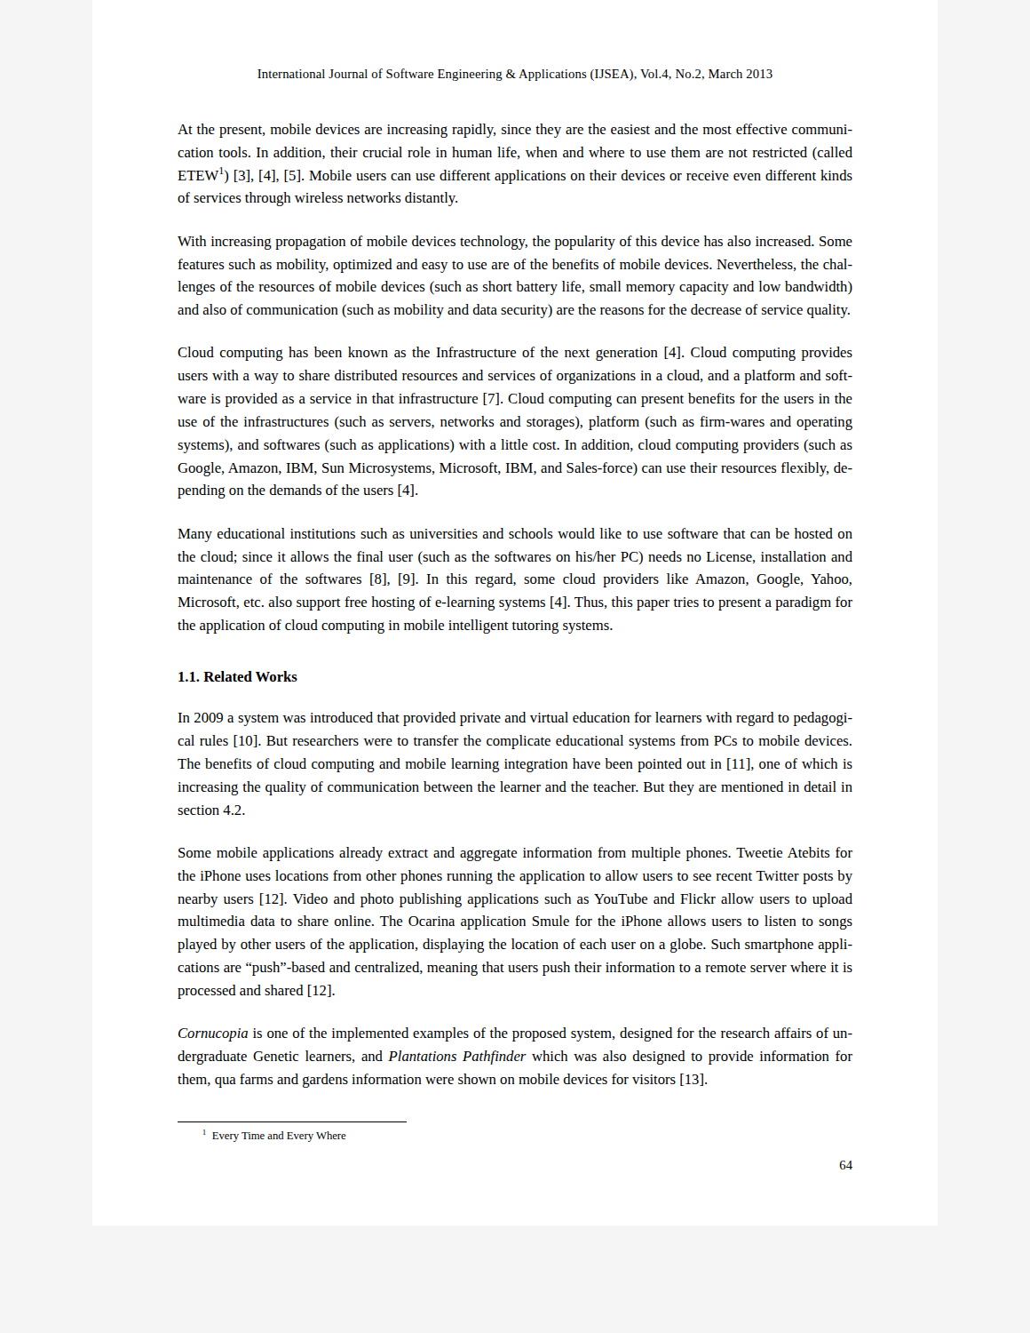International Journal of Software Engineering & Applications (IJSEA), Vol.4, No.2, March 2013
At the present, mobile devices are increasing rapidly, since they are the easiest and the most effective communication tools. In addition, their crucial role in human life, when and where to use them are not restricted (called ETEW1) [3], [4], [5]. Mobile users can use different applications on their devices or receive even different kinds of services through wireless networks distantly.
With increasing propagation of mobile devices technology, the popularity of this device has also increased. Some features such as mobility, optimized and easy to use are of the benefits of mobile devices. Nevertheless, the challenges of the resources of mobile devices (such as short battery life, small memory capacity and low bandwidth) and also of communication (such as mobility and data security) are the reasons for the decrease of service quality.
Cloud computing has been known as the Infrastructure of the next generation [4]. Cloud computing provides users with a way to share distributed resources and services of organizations in a cloud, and a platform and software is provided as a service in that infrastructure [7]. Cloud computing can present benefits for the users in the use of the infrastructures (such as servers, networks and storages), platform (such as firm-wares and operating systems), and softwares (such as applications) with a little cost. In addition, cloud computing providers (such as Google, Amazon, IBM, Sun Microsystems, Microsoft, IBM, and Sales-force) can use their resources flexibly, depending on the demands of the users [4].
Many educational institutions such as universities and schools would like to use software that can be hosted on the cloud; since it allows the final user (such as the softwares on his/her PC) needs no License, installation and maintenance of the softwares [8], [9]. In this regard, some cloud providers like Amazon, Google, Yahoo, Microsoft, etc. also support free hosting of e-learning systems [4]. Thus, this paper tries to present a paradigm for the application of cloud computing in mobile intelligent tutoring systems.
1.1. Related Works
In 2009 a system was introduced that provided private and virtual education for learners with regard to pedagogical rules [10]. But researchers were to transfer the complicate educational systems from PCs to mobile devices. The benefits of cloud computing and mobile learning integration have been pointed out in [11], one of which is increasing the quality of communication between the learner and the teacher. But they are mentioned in detail in section 4.2.
Some mobile applications already extract and aggregate information from multiple phones. Tweetie Atebits for the iPhone uses locations from other phones running the application to allow users to see recent Twitter posts by nearby users [12]. Video and photo publishing applications such as YouTube and Flickr allow users to upload multimedia data to share online. The Ocarina application Smule for the iPhone allows users to listen to songs played by other users of the application, displaying the location of each user on a globe. Such smartphone applications are “push”-based and centralized, meaning that users push their information to a remote server where it is processed and shared [12].
Cornucopia is one of the implemented examples of the proposed system, designed for the research affairs of undergraduate Genetic learners, and Plantations Pathfinder which was also designed to provide information for them, qua farms and gardens information were shown on mobile devices for visitors [13].
1 Every Time and Every Where
64